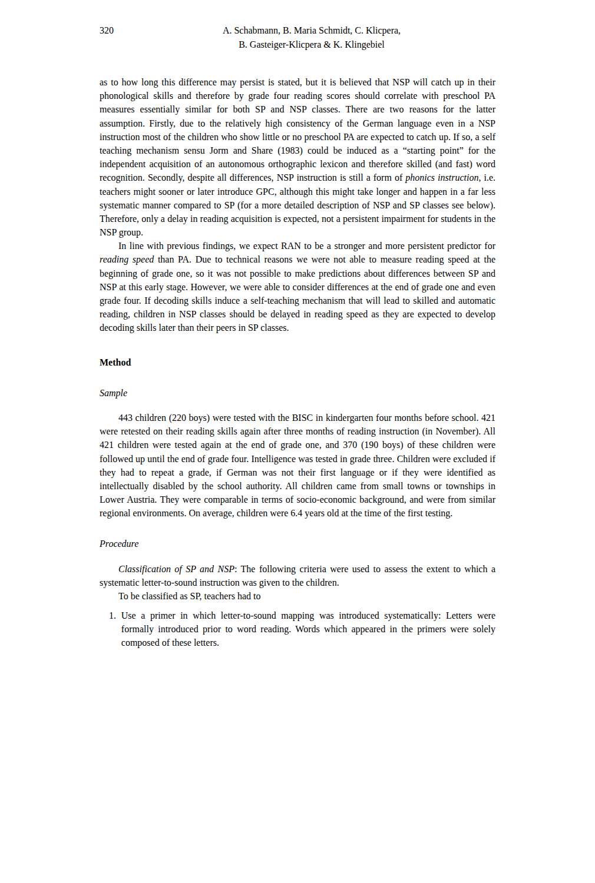320
A. Schabmann, B. Maria Schmidt, C. Klicpera,
B. Gasteiger-Klicpera & K. Klingebiel
as to how long this difference may persist is stated, but it is believed that NSP will catch up in their phonological skills and therefore by grade four reading scores should correlate with preschool PA measures essentially similar for both SP and NSP classes. There are two reasons for the latter assumption. Firstly, due to the relatively high consistency of the German language even in a NSP instruction most of the children who show little or no preschool PA are expected to catch up. If so, a self teaching mechanism sensu Jorm and Share (1983) could be induced as a “starting point” for the independent acquisition of an autonomous orthographic lexicon and therefore skilled (and fast) word recognition. Secondly, despite all differences, NSP instruction is still a form of phonics instruction, i.e. teachers might sooner or later introduce GPC, although this might take longer and happen in a far less systematic manner compared to SP (for a more detailed description of NSP and SP classes see below). Therefore, only a delay in reading acquisition is expected, not a persistent impairment for students in the NSP group.
In line with previous findings, we expect RAN to be a stronger and more persistent predictor for reading speed than PA. Due to technical reasons we were not able to measure reading speed at the beginning of grade one, so it was not possible to make predictions about differences between SP and NSP at this early stage. However, we were able to consider differences at the end of grade one and even grade four. If decoding skills induce a self-teaching mechanism that will lead to skilled and automatic reading, children in NSP classes should be delayed in reading speed as they are expected to develop decoding skills later than their peers in SP classes.
Method
Sample
443 children (220 boys) were tested with the BISC in kindergarten four months before school. 421 were retested on their reading skills again after three months of reading instruction (in November). All 421 children were tested again at the end of grade one, and 370 (190 boys) of these children were followed up until the end of grade four. Intelligence was tested in grade three. Children were excluded if they had to repeat a grade, if German was not their first language or if they were identified as intellectually disabled by the school authority. All children came from small towns or townships in Lower Austria. They were comparable in terms of socio-economic background, and were from similar regional environments. On average, children were 6.4 years old at the time of the first testing.
Procedure
Classification of SP and NSP: The following criteria were used to assess the extent to which a systematic letter-to-sound instruction was given to the children.
To be classified as SP, teachers had to
Use a primer in which letter-to-sound mapping was introduced systematically: Letters were formally introduced prior to word reading. Words which appeared in the primers were solely composed of these letters.